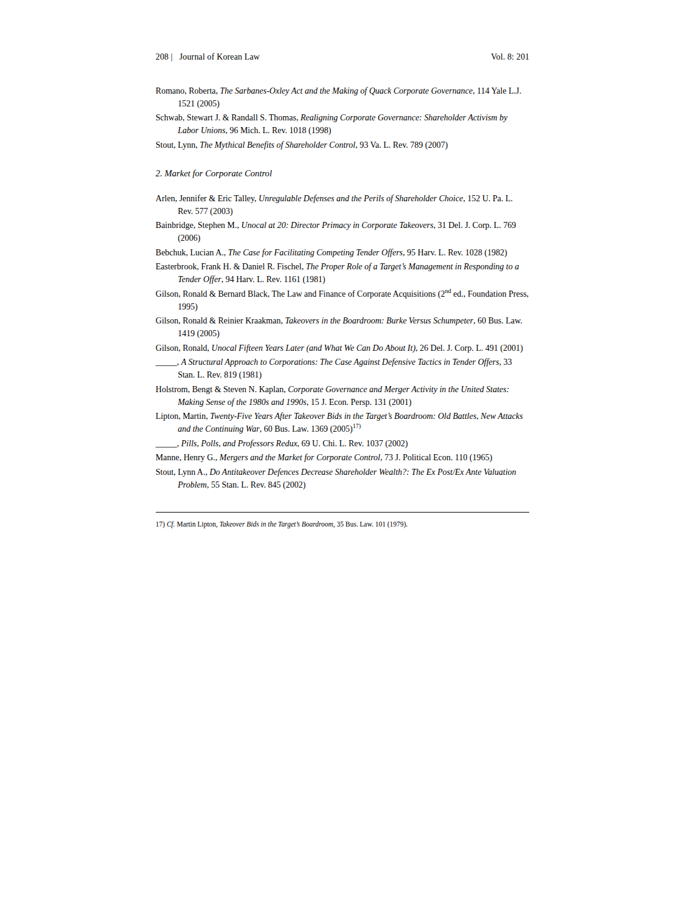208 | Journal of Korean Law Vol. 8: 201
Romano, Roberta, The Sarbanes-Oxley Act and the Making of Quack Corporate Governance, 114 Yale L.J. 1521 (2005)
Schwab, Stewart J. & Randall S. Thomas, Realigning Corporate Governance: Shareholder Activism by Labor Unions, 96 Mich. L. Rev. 1018 (1998)
Stout, Lynn, The Mythical Benefits of Shareholder Control, 93 Va. L. Rev. 789 (2007)
2. Market for Corporate Control
Arlen, Jennifer & Eric Talley, Unregulable Defenses and the Perils of Shareholder Choice, 152 U. Pa. L. Rev. 577 (2003)
Bainbridge, Stephen M., Unocal at 20: Director Primacy in Corporate Takeovers, 31 Del. J. Corp. L. 769 (2006)
Bebchuk, Lucian A., The Case for Facilitating Competing Tender Offers, 95 Harv. L. Rev. 1028 (1982)
Easterbrook, Frank H. & Daniel R. Fischel, The Proper Role of a Target’s Management in Responding to a Tender Offer, 94 Harv. L. Rev. 1161 (1981)
Gilson, Ronald & Bernard Black, The Law and Finance of Corporate Acquisitions (2nd ed., Foundation Press, 1995)
Gilson, Ronald & Reinier Kraakman, Takeovers in the Boardroom: Burke Versus Schumpeter, 60 Bus. Law. 1419 (2005)
Gilson, Ronald, Unocal Fifteen Years Later (and What We Can Do About It), 26 Del. J. Corp. L. 491 (2001)
_____, A Structural Approach to Corporations: The Case Against Defensive Tactics in Tender Offers, 33 Stan. L. Rev. 819 (1981)
Holstrom, Bengt & Steven N. Kaplan, Corporate Governance and Merger Activity in the United States: Making Sense of the 1980s and 1990s, 15 J. Econ. Persp. 131 (2001)
Lipton, Martin, Twenty-Five Years After Takeover Bids in the Target’s Boardroom: Old Battles, New Attacks and the Continuing War, 60 Bus. Law. 1369 (2005)17)
_____, Pills, Polls, and Professors Redux, 69 U. Chi. L. Rev. 1037 (2002)
Manne, Henry G., Mergers and the Market for Corporate Control, 73 J. Political Econ. 110 (1965)
Stout, Lynn A., Do Antitakeover Defences Decrease Shareholder Wealth?: The Ex Post/Ex Ante Valuation Problem, 55 Stan. L. Rev. 845 (2002)
17) Cf. Martin Lipton, Takeover Bids in the Target’s Boardroom, 35 Bus. Law. 101 (1979).